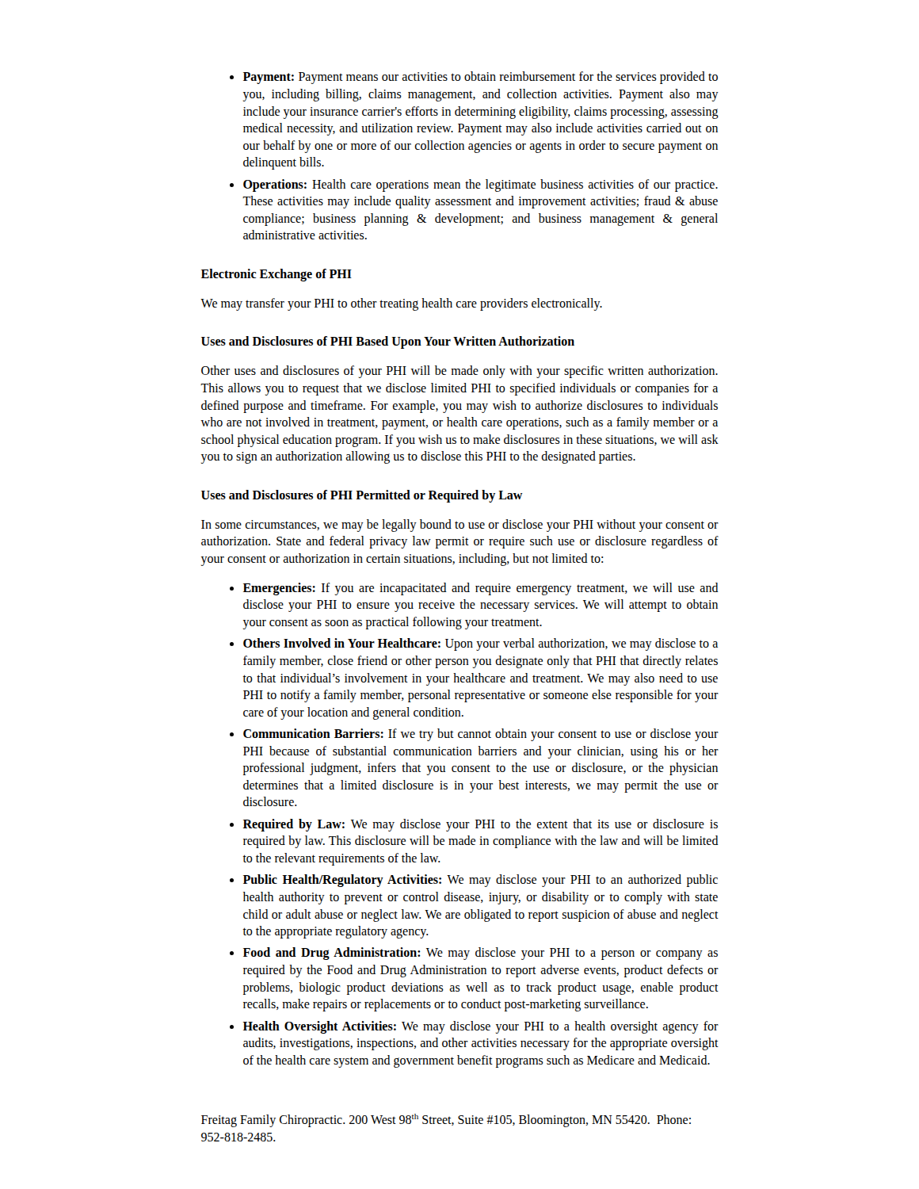Payment: Payment means our activities to obtain reimbursement for the services provided to you, including billing, claims management, and collection activities. Payment also may include your insurance carrier's efforts in determining eligibility, claims processing, assessing medical necessity, and utilization review. Payment may also include activities carried out on our behalf by one or more of our collection agencies or agents in order to secure payment on delinquent bills.
Operations: Health care operations mean the legitimate business activities of our practice. These activities may include quality assessment and improvement activities; fraud & abuse compliance; business planning & development; and business management & general administrative activities.
Electronic Exchange of PHI
We may transfer your PHI to other treating health care providers electronically.
Uses and Disclosures of PHI Based Upon Your Written Authorization
Other uses and disclosures of your PHI will be made only with your specific written authorization. This allows you to request that we disclose limited PHI to specified individuals or companies for a defined purpose and timeframe. For example, you may wish to authorize disclosures to individuals who are not involved in treatment, payment, or health care operations, such as a family member or a school physical education program. If you wish us to make disclosures in these situations, we will ask you to sign an authorization allowing us to disclose this PHI to the designated parties.
Uses and Disclosures of PHI Permitted or Required by Law
In some circumstances, we may be legally bound to use or disclose your PHI without your consent or authorization. State and federal privacy law permit or require such use or disclosure regardless of your consent or authorization in certain situations, including, but not limited to:
Emergencies: If you are incapacitated and require emergency treatment, we will use and disclose your PHI to ensure you receive the necessary services. We will attempt to obtain your consent as soon as practical following your treatment.
Others Involved in Your Healthcare: Upon your verbal authorization, we may disclose to a family member, close friend or other person you designate only that PHI that directly relates to that individual’s involvement in your healthcare and treatment. We may also need to use PHI to notify a family member, personal representative or someone else responsible for your care of your location and general condition.
Communication Barriers: If we try but cannot obtain your consent to use or disclose your PHI because of substantial communication barriers and your clinician, using his or her professional judgment, infers that you consent to the use or disclosure, or the physician determines that a limited disclosure is in your best interests, we may permit the use or disclosure.
Required by Law: We may disclose your PHI to the extent that its use or disclosure is required by law. This disclosure will be made in compliance with the law and will be limited to the relevant requirements of the law.
Public Health/Regulatory Activities: We may disclose your PHI to an authorized public health authority to prevent or control disease, injury, or disability or to comply with state child or adult abuse or neglect law. We are obligated to report suspicion of abuse and neglect to the appropriate regulatory agency.
Food and Drug Administration: We may disclose your PHI to a person or company as required by the Food and Drug Administration to report adverse events, product defects or problems, biologic product deviations as well as to track product usage, enable product recalls, make repairs or replacements or to conduct post-marketing surveillance.
Health Oversight Activities: We may disclose your PHI to a health oversight agency for audits, investigations, inspections, and other activities necessary for the appropriate oversight of the health care system and government benefit programs such as Medicare and Medicaid.
Freitag Family Chiropractic. 200 West 98th Street, Suite #105, Bloomington, MN 55420. Phone: 952-818-2485.